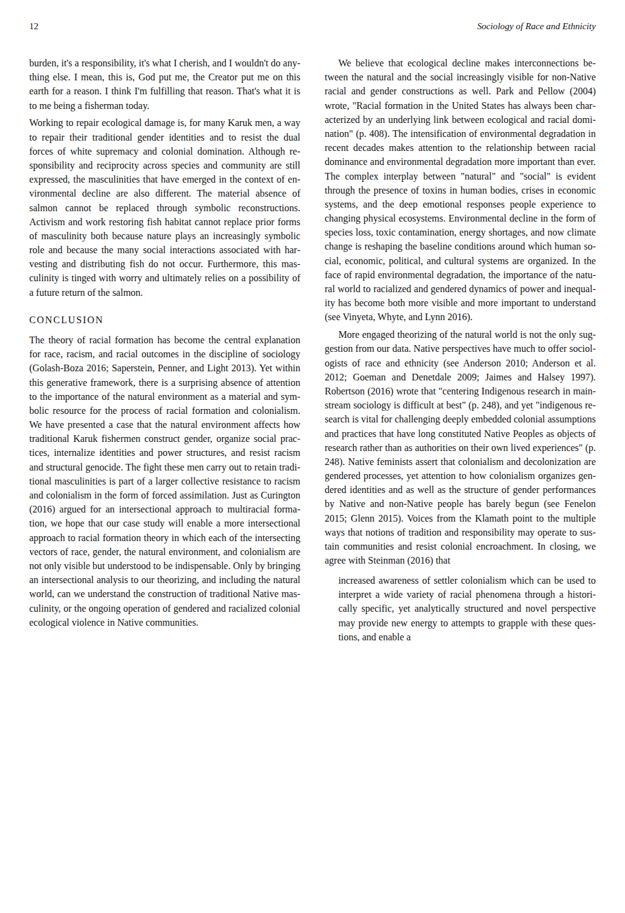12 Sociology of Race and Ethnicity
burden, it's a responsibility, it's what I cherish, and I wouldn't do anything else. I mean, this is, God put me, the Creator put me on this earth for a reason. I think I'm fulfilling that reason. That's what it is to me being a fisherman today.
Working to repair ecological damage is, for many Karuk men, a way to repair their traditional gender identities and to resist the dual forces of white supremacy and colonial domination. Although responsibility and reciprocity across species and community are still expressed, the masculinities that have emerged in the context of environmental decline are also different. The material absence of salmon cannot be replaced through symbolic reconstructions. Activism and work restoring fish habitat cannot replace prior forms of masculinity both because nature plays an increasingly symbolic role and because the many social interactions associated with harvesting and distributing fish do not occur. Furthermore, this masculinity is tinged with worry and ultimately relies on a possibility of a future return of the salmon.
Conclusion
The theory of racial formation has become the central explanation for race, racism, and racial outcomes in the discipline of sociology (Golash-Boza 2016; Saperstein, Penner, and Light 2013). Yet within this generative framework, there is a surprising absence of attention to the importance of the natural environment as a material and symbolic resource for the process of racial formation and colonialism. We have presented a case that the natural environment affects how traditional Karuk fishermen construct gender, organize social practices, internalize identities and power structures, and resist racism and structural genocide. The fight these men carry out to retain traditional masculinities is part of a larger collective resistance to racism and colonialism in the form of forced assimilation. Just as Curington (2016) argued for an intersectional approach to multiracial formation, we hope that our case study will enable a more intersectional approach to racial formation theory in which each of the intersecting vectors of race, gender, the natural environment, and colonialism are not only visible but understood to be indispensable. Only by bringing an intersectional analysis to our theorizing, and including the natural world, can we understand the construction of traditional Native masculinity, or the ongoing operation of gendered and racialized colonial ecological violence in Native communities.
We believe that ecological decline makes interconnections between the natural and the social increasingly visible for non-Native racial and gender constructions as well. Park and Pellow (2004) wrote, "Racial formation in the United States has always been characterized by an underlying link between ecological and racial domination" (p. 408). The intensification of environmental degradation in recent decades makes attention to the relationship between racial dominance and environmental degradation more important than ever. The complex interplay between "natural" and "social" is evident through the presence of toxins in human bodies, crises in economic systems, and the deep emotional responses people experience to changing physical ecosystems. Environmental decline in the form of species loss, toxic contamination, energy shortages, and now climate change is reshaping the baseline conditions around which human social, economic, political, and cultural systems are organized. In the face of rapid environmental degradation, the importance of the natural world to racialized and gendered dynamics of power and inequality has become both more visible and more important to understand (see Vinyeta, Whyte, and Lynn 2016).
More engaged theorizing of the natural world is not the only suggestion from our data. Native perspectives have much to offer sociologists of race and ethnicity (see Anderson 2010; Anderson et al. 2012; Goeman and Denetdale 2009; Jaimes and Halsey 1997). Robertson (2016) wrote that "centering Indigenous research in mainstream sociology is difficult at best" (p. 248), and yet "indigenous research is vital for challenging deeply embedded colonial assumptions and practices that have long constituted Native Peoples as objects of research rather than as authorities on their own lived experiences" (p. 248). Native feminists assert that colonialism and decolonization are gendered processes, yet attention to how colonialism organizes gendered identities and as well as the structure of gender performances by Native and non-Native people has barely begun (see Fenelon 2015; Glenn 2015). Voices from the Klamath point to the multiple ways that notions of tradition and responsibility may operate to sustain communities and resist colonial encroachment. In closing, we agree with Steinman (2016) that
increased awareness of settler colonialism which can be used to interpret a wide variety of racial phenomena through a historically specific, yet analytically structured and novel perspective may provide new energy to attempts to grapple with these questions, and enable a